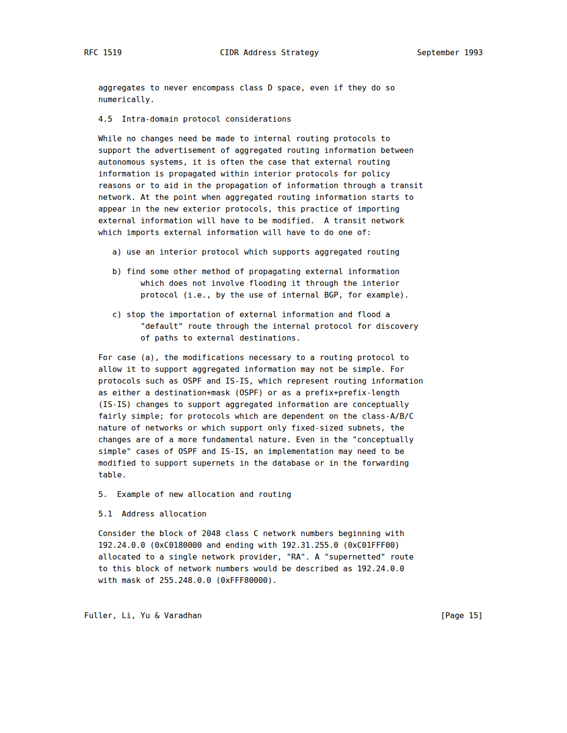RFC 1519 CIDR Address Strategy September 1993
aggregates to never encompass class D space, even if they do so numerically.
4.5 Intra-domain protocol considerations
While no changes need be made to internal routing protocols to support the advertisement of aggregated routing information between autonomous systems, it is often the case that external routing information is propagated within interior protocols for policy reasons or to aid in the propagation of information through a transit network. At the point when aggregated routing information starts to appear in the new exterior protocols, this practice of importing external information will have to be modified. A transit network which imports external information will have to do one of:
a) use an interior protocol which supports aggregated routing
b) find some other method of propagating external information which does not involve flooding it through the interior protocol (i.e., by the use of internal BGP, for example).
c) stop the importation of external information and flood a "default" route through the internal protocol for discovery of paths to external destinations.
For case (a), the modifications necessary to a routing protocol to allow it to support aggregated information may not be simple. For protocols such as OSPF and IS-IS, which represent routing information as either a destination+mask (OSPF) or as a prefix+prefix-length (IS-IS) changes to support aggregated information are conceptually fairly simple; for protocols which are dependent on the class-A/B/C nature of networks or which support only fixed-sized subnets, the changes are of a more fundamental nature. Even in the "conceptually simple" cases of OSPF and IS-IS, an implementation may need to be modified to support supernets in the database or in the forwarding table.
5. Example of new allocation and routing
5.1 Address allocation
Consider the block of 2048 class C network numbers beginning with 192.24.0.0 (0xC0180000 and ending with 192.31.255.0 (0xC01FFF00) allocated to a single network provider, "RA". A "supernetted" route to this block of network numbers would be described as 192.24.0.0 with mask of 255.248.0.0 (0xFFF80000).
Fuller, Li, Yu & Varadhan [Page 15]